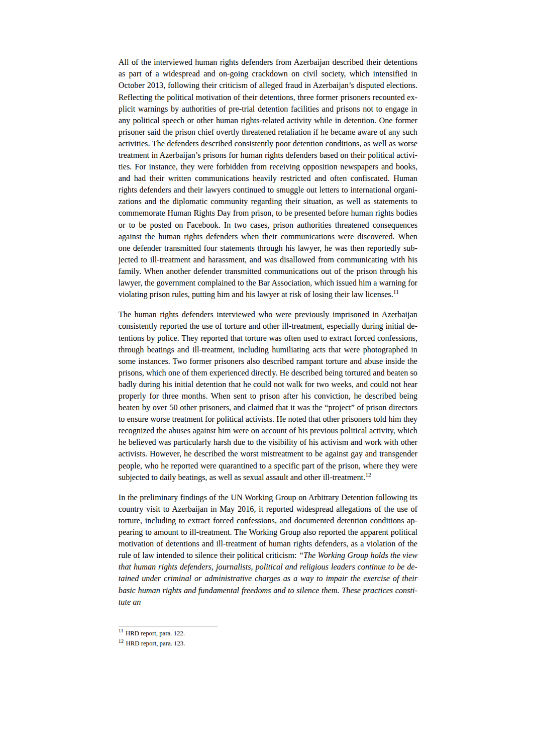All of the interviewed human rights defenders from Azerbaijan described their detentions as part of a widespread and on-going crackdown on civil society, which intensified in October 2013, following their criticism of alleged fraud in Azerbaijan’s disputed elections. Reflecting the political motivation of their detentions, three former prisoners recounted explicit warnings by authorities of pre-trial detention facilities and prisons not to engage in any political speech or other human rights-related activity while in detention. One former prisoner said the prison chief overtly threatened retaliation if he became aware of any such activities. The defenders described consistently poor detention conditions, as well as worse treatment in Azerbaijan’s prisons for human rights defenders based on their political activities. For instance, they were forbidden from receiving opposition newspapers and books, and had their written communications heavily restricted and often confiscated. Human rights defenders and their lawyers continued to smuggle out letters to international organizations and the diplomatic community regarding their situation, as well as statements to commemorate Human Rights Day from prison, to be presented before human rights bodies or to be posted on Facebook. In two cases, prison authorities threatened consequences against the human rights defenders when their communications were discovered. When one defender transmitted four statements through his lawyer, he was then reportedly subjected to ill-treatment and harassment, and was disallowed from communicating with his family. When another defender transmitted communications out of the prison through his lawyer, the government complained to the Bar Association, which issued him a warning for violating prison rules, putting him and his lawyer at risk of losing their law licenses.11
The human rights defenders interviewed who were previously imprisoned in Azerbaijan consistently reported the use of torture and other ill-treatment, especially during initial detentions by police. They reported that torture was often used to extract forced confessions, through beatings and ill-treatment, including humiliating acts that were photographed in some instances. Two former prisoners also described rampant torture and abuse inside the prisons, which one of them experienced directly. He described being tortured and beaten so badly during his initial detention that he could not walk for two weeks, and could not hear properly for three months. When sent to prison after his conviction, he described being beaten by over 50 other prisoners, and claimed that it was the “project” of prison directors to ensure worse treatment for political activists. He noted that other prisoners told him they recognized the abuses against him were on account of his previous political activity, which he believed was particularly harsh due to the visibility of his activism and work with other activists. However, he described the worst mistreatment to be against gay and transgender people, who he reported were quarantined to a specific part of the prison, where they were subjected to daily beatings, as well as sexual assault and other ill-treatment.12
In the preliminary findings of the UN Working Group on Arbitrary Detention following its country visit to Azerbaijan in May 2016, it reported widespread allegations of the use of torture, including to extract forced confessions, and documented detention conditions appearing to amount to ill-treatment. The Working Group also reported the apparent political motivation of detentions and ill-treatment of human rights defenders, as a violation of the rule of law intended to silence their political criticism: “The Working Group holds the view that human rights defenders, journalists, political and religious leaders continue to be detained under criminal or administrative charges as a way to impair the exercise of their basic human rights and fundamental freedoms and to silence them. These practices constitute an
11 HRD report, para. 122.
12 HRD report, para. 123.